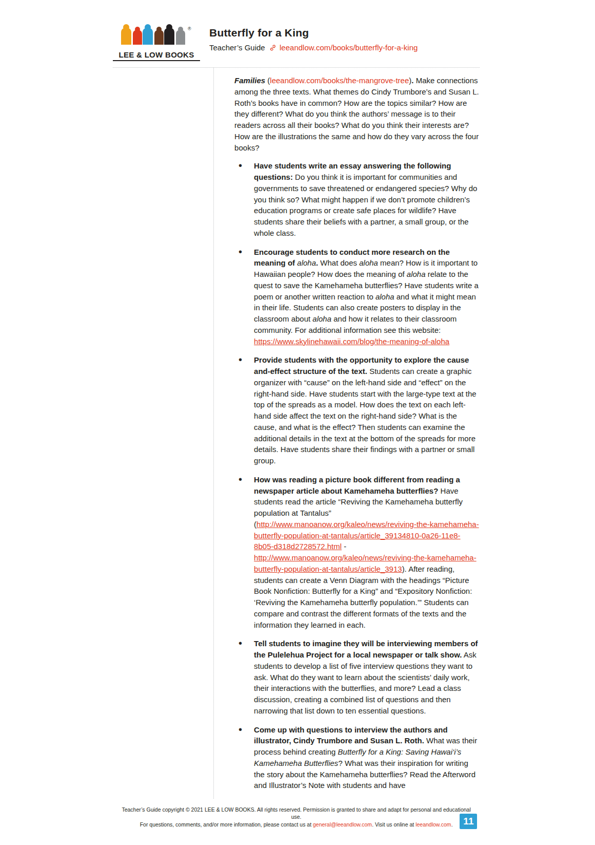®
LEE & LOW BOOKS
Butterfly for a King
Teacher’s Guide leeandlow.com/books/butterfly-for-a-king
Families (leeandlow.com/books/the-mangrove-tree). Make connections among the three texts. What themes do Cindy Trumbore’s and Susan L. Roth’s books have in common? How are the topics similar? How are they different? What do you think the authors’ message is to their readers across all their books? What do you think their interests are? How are the illustrations the same and how do they vary across the four books?
Have students write an essay answering the following questions: Do you think it is important for communities and governments to save threatened or endangered species? Why do you think so? What might happen if we don’t promote children’s education programs or create safe places for wildlife? Have students share their beliefs with a partner, a small group, or the whole class.
Encourage students to conduct more research on the meaning of aloha. What does aloha mean? How is it important to Hawaiian people? How does the meaning of aloha relate to the quest to save the Kamehameha butterflies? Have students write a poem or another written reaction to aloha and what it might mean in their life. Students can also create posters to display in the classroom about aloha and how it relates to their classroom community. For additional information see this website: https://www.skylinehawaii.com/blog/the-meaning-of-aloha
Provide students with the opportunity to explore the cause and-effect structure of the text. Students can create a graphic organizer with “cause” on the left-hand side and “effect” on the right-hand side. Have students start with the large-type text at the top of the spreads as a model. How does the text on each left-hand side affect the text on the right-hand side? What is the cause, and what is the effect? Then students can examine the additional details in the text at the bottom of the spreads for more details. Have students share their findings with a partner or small group.
How was reading a picture book different from reading a newspaper article about Kamehameha butterflies? Have students read the article “Reviving the Kamehameha butterfly population at Tantalus” (http://www.manoanow.org/kaleo/news/reviving-the-kamehameha-butterfly-population-at-tantalus/article_39134810-0a26-11e8-8b05-d318d2728572.html - http://www.manoanow.org/kaleo/news/reviving-the-kamehameha-butterfly-population-at-tantalus/article_3913). After reading, students can create a Venn Diagram with the headings “Picture Book Nonfiction: Butterfly for a King” and “Expository Nonfiction: ‘Reviving the Kamehameha butterfly population.’” Students can compare and contrast the different formats of the texts and the information they learned in each.
Tell students to imagine they will be interviewing members of the Pulelehua Project for a local newspaper or talk show. Ask students to develop a list of five interview questions they want to ask. What do they want to learn about the scientists’ daily work, their interactions with the butterflies, and more? Lead a class discussion, creating a combined list of questions and then narrowing that list down to ten essential questions.
Come up with questions to interview the authors and illustrator, Cindy Trumbore and Susan L. Roth. What was their process behind creating Butterfly for a King: Saving Hawai‘i’s Kamehameha Butterflies? What was their inspiration for writing the story about the Kamehameha butterflies? Read the Afterword and Illustrator’s Note with students and have
Teacher’s Guide copyright © 2021 LEE & LOW BOOKS. All rights reserved. Permission is granted to share and adapt for personal and educational use.
For questions, comments, and/or more information, please contact us at general@leeandlow.com. Visit us online at leeandlow.com.
11